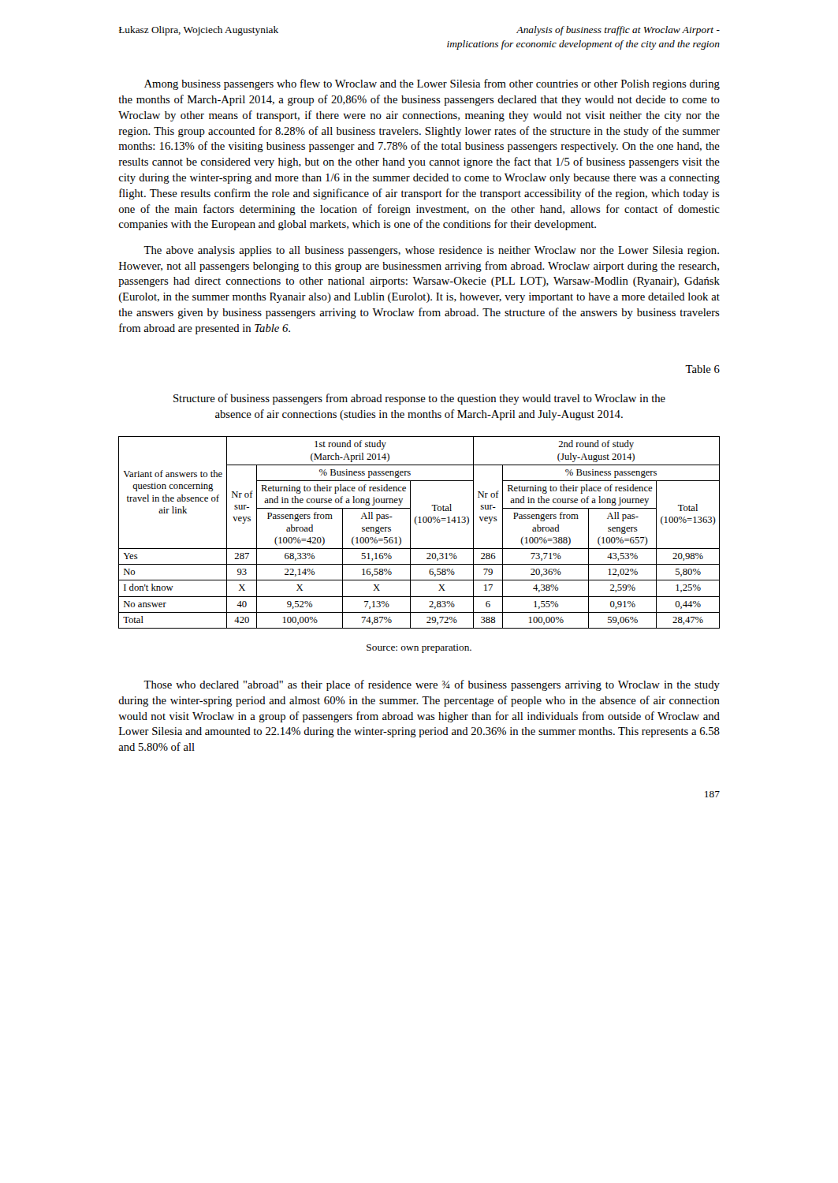Łukasz Olipra, Wojciech Augustyniak
Analysis of business traffic at Wroclaw Airport -
implications for economic development of the city and the region
Among business passengers who flew to Wroclaw and the Lower Silesia from other countries or other Polish regions during the months of March-April 2014, a group of 20,86% of the business passengers declared that they would not decide to come to Wroclaw by other means of transport, if there were no air connections, meaning they would not visit neither the city nor the region. This group accounted for 8.28% of all business travelers. Slightly lower rates of the structure in the study of the summer months: 16.13% of the visiting business passenger and 7.78% of the total business passengers respectively. On the one hand, the results cannot be considered very high, but on the other hand you cannot ignore the fact that 1/5 of business passengers visit the city during the winter-spring and more than 1/6 in the summer decided to come to Wroclaw only because there was a connecting flight. These results confirm the role and significance of air transport for the transport accessibility of the region, which today is one of the main factors determining the location of foreign investment, on the other hand, allows for contact of domestic companies with the European and global markets, which is one of the conditions for their development.
The above analysis applies to all business passengers, whose residence is neither Wroclaw nor the Lower Silesia region. However, not all passengers belonging to this group are businessmen arriving from abroad. Wroclaw airport during the research, passengers had direct connections to other national airports: Warsaw-Okecie (PLL LOT), Warsaw-Modlin (Ryanair), Gdańsk (Eurolot, in the summer months Ryanair also) and Lublin (Eurolot). It is, however, very important to have a more detailed look at the answers given by business passengers arriving to Wroclaw from abroad. The structure of the answers by business travelers from abroad are presented in Table 6.
Table 6
Structure of business passengers from abroad response to the question they would travel to Wroclaw in the absence of air connections (studies in the months of March-April and July-August 2014.
| Variant of answers to the question concerning travel in the absence of air link | 1st round of study (March-April 2014) | 2nd round of study (July-August 2014) |
| --- | --- | --- |
| Nr of sur- veys | % Business passengers | Nr of sur- veys | % Business passengers |
| Returning to their place of residence and in the course of a long journey | Total (100%=1413) | Returning to their place of residence and in the course of a long journey | Total (100%=1363) |
| Passengers from abroad (100%=420) | All pas- sengers (100%=561) | Passengers from abroad (100%=388) | All pas- sengers (100%=657) |
| Yes | 287 | 68,33% | 51,16% | 20,31% | 286 | 73,71% | 43,53% | 20,98% |
| No | 93 | 22,14% | 16,58% | 6,58% | 79 | 20,36% | 12,02% | 5,80% |
| I don't know | X | X | X | X | 17 | 4,38% | 2,59% | 1,25% |
| No answer | 40 | 9,52% | 7,13% | 2,83% | 6 | 1,55% | 0,91% | 0,44% |
| Total | 420 | 100,00% | 74,87% | 29,72% | 388 | 100,00% | 59,06% | 28,47% |
Source: own preparation.
Those who declared "abroad" as their place of residence were ¾ of business passengers arriving to Wroclaw in the study during the winter-spring period and almost 60% in the summer. The percentage of people who in the absence of air connection would not visit Wroclaw in a group of passengers from abroad was higher than for all individuals from outside of Wroclaw and Lower Silesia and amounted to 22.14% during the winter-spring period and 20.36% in the summer months. This represents a 6.58 and 5.80% of all
187